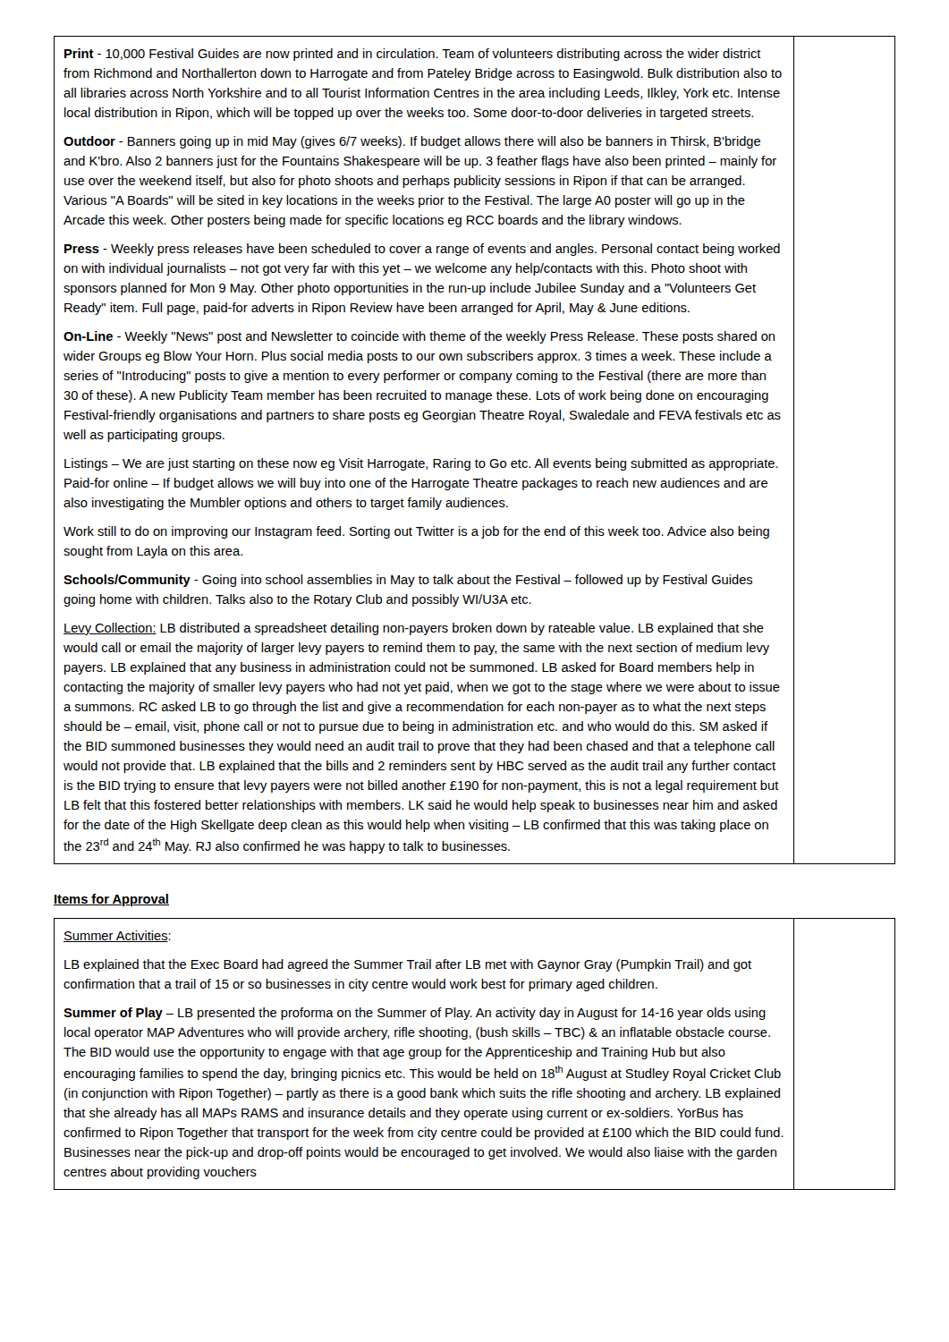| Print - 10,000 Festival Guides are now printed and in circulation. Team of volunteers distributing across the wider district from Richmond and Northallerton down to Harrogate and from Pateley Bridge across to Easingwold. Bulk distribution also to all libraries across North Yorkshire and to all Tourist Information Centres in the area including Leeds, Ilkley, York etc. Intense local distribution in Ripon, which will be topped up over the weeks too. Some door-to-door deliveries in targeted streets. Outdoor - Banners going up in mid May (gives 6/7 weeks). If budget allows there will also be banners in Thirsk, B'bridge and K'bro. Also 2 banners just for the Fountains Shakespeare will be up. 3 feather flags have also been printed – mainly for use over the weekend itself, but also for photo shoots and perhaps publicity sessions in Ripon if that can be arranged. Various "A Boards" will be sited in key locations in the weeks prior to the Festival. The large A0 poster will go up in the Arcade this week. Other posters being made for specific locations eg RCC boards and the library windows. Press - Weekly press releases have been scheduled to cover a range of events and angles. Personal contact being worked on with individual journalists – not got very far with this yet – we welcome any help/contacts with this. Photo shoot with sponsors planned for Mon 9 May. Other photo opportunities in the run-up include Jubilee Sunday and a "Volunteers Get Ready" item. Full page, paid-for adverts in Ripon Review have been arranged for April, May & June editions. On-Line - Weekly "News" post and Newsletter to coincide with theme of the weekly Press Release. These posts shared on wider Groups eg Blow Your Horn. Plus social media posts to our own subscribers approx. 3 times a week. These include a series of "Introducing" posts to give a mention to every performer or company coming to the Festival (there are more than 30 of these). A new Publicity Team member has been recruited to manage these. Lots of work being done on encouraging Festival-friendly organisations and partners to share posts eg Georgian Theatre Royal, Swaledale and FEVA festivals etc as well as participating groups. Listings – We are just starting on these now eg Visit Harrogate, Raring to Go etc. All events being submitted as appropriate. Paid-for online – If budget allows we will buy into one of the Harrogate Theatre packages to reach new audiences and are also investigating the Mumbler options and others to target family audiences. Work still to do on improving our Instagram feed. Sorting out Twitter is a job for the end of this week too. Advice also being sought from Layla on this area. Schools/Community - Going into school assemblies in May to talk about the Festival – followed up by Festival Guides going home with children. Talks also to the Rotary Club and possibly WI/U3A etc. Levy Collection: LB distributed a spreadsheet detailing non-payers broken down by rateable value. LB explained that she would call or email the majority of larger levy payers to remind them to pay, the same with the next section of medium levy payers. LB explained that any business in administration could not be summoned. LB asked for Board members help in contacting the majority of smaller levy payers who had not yet paid, when we got to the stage where we were about to issue a summons. RC asked LB to go through the list and give a recommendation for each non-payer as to what the next steps should be – email, visit, phone call or not to pursue due to being in administration etc. and who would do this. SM asked if the BID summoned businesses they would need an audit trail to prove that they had been chased and that a telephone call would not provide that. LB explained that the bills and 2 reminders sent by HBC served as the audit trail any further contact is the BID trying to ensure that levy payers were not billed another £190 for non-payment, this is not a legal requirement but LB felt that this fostered better relationships with members. LK said he would help speak to businesses near him and asked for the date of the High Skellgate deep clean as this would help when visiting – LB confirmed that this was taking place on the 23 rd and 24 th May. RJ also confirmed he was happy to talk to businesses. | |
Items for Approval
| Summer Activities : LB explained that the Exec Board had agreed the Summer Trail after LB met with Gaynor Gray (Pumpkin Trail) and got confirmation that a trail of 15 or so businesses in city centre would work best for primary aged children. Summer of Play – LB presented the proforma on the Summer of Play. An activity day in August for 14-16 year olds using local operator MAP Adventures who will provide archery, rifle shooting, (bush skills – TBC) & an inflatable obstacle course. The BID would use the opportunity to engage with that age group for the Apprenticeship and Training Hub but also encouraging families to spend the day, bringing picnics etc. This would be held on 18 th August at Studley Royal Cricket Club (in conjunction with Ripon Together) – partly as there is a good bank which suits the rifle shooting and archery. LB explained that she already has all MAPs RAMS and insurance details and they operate using current or ex-soldiers. YorBus has confirmed to Ripon Together that transport for the week from city centre could be provided at £100 which the BID could fund. Businesses near the pick-up and drop-off points would be encouraged to get involved. We would also liaise with the garden centres about providing vouchers | |